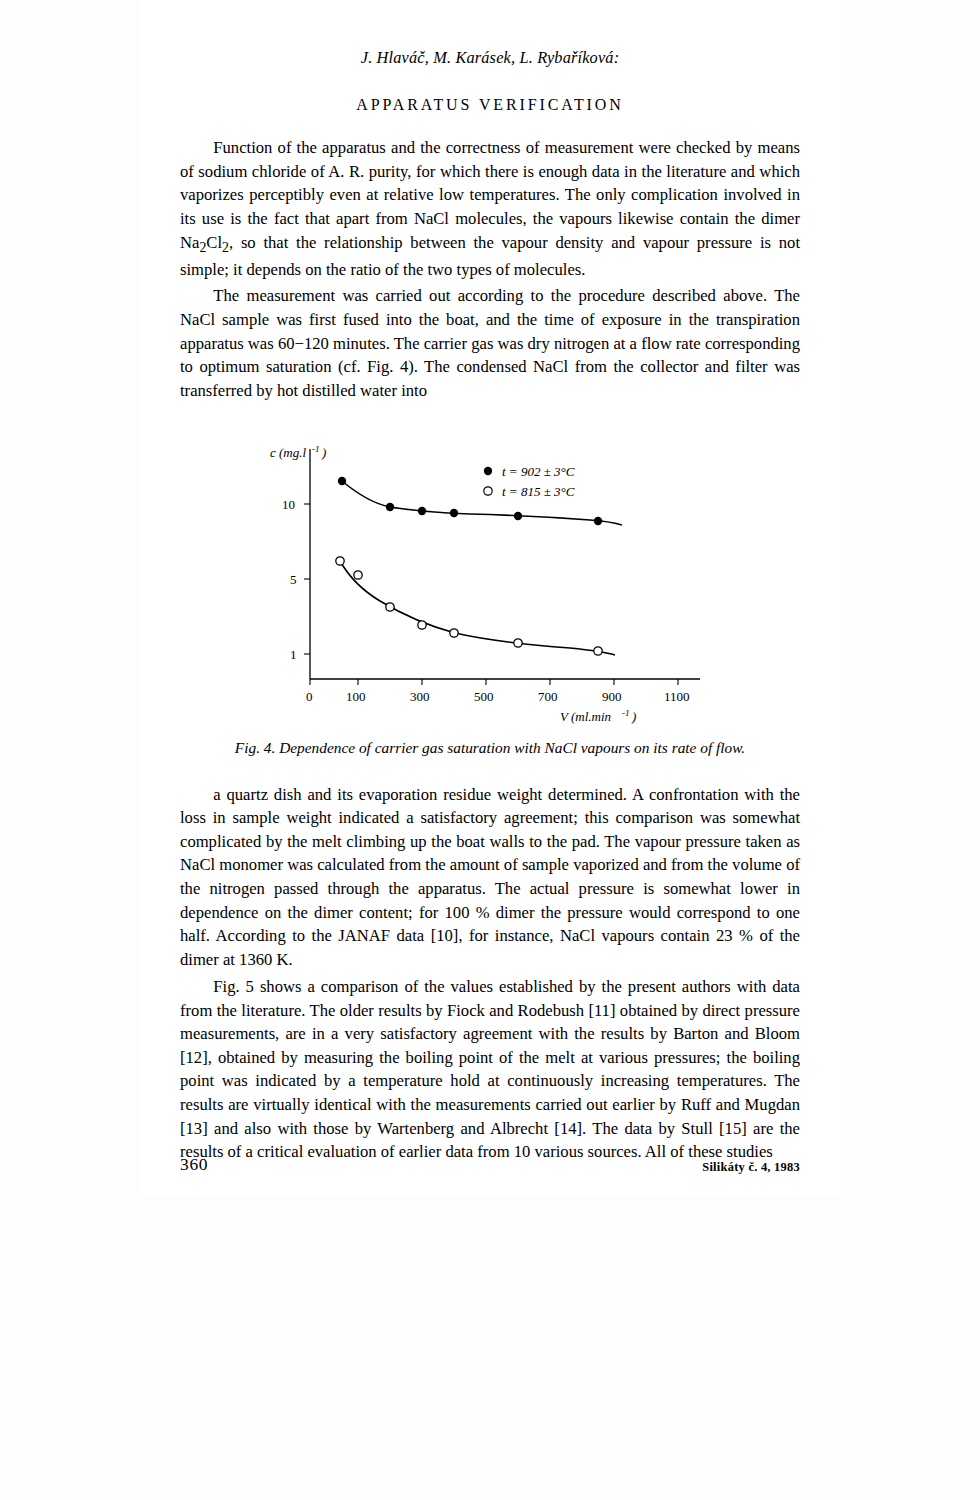J. Hlaváč, M. Karásek, L. Rybaříková:
Apparatus Verification
Function of the apparatus and the correctness of measurement were checked by means of sodium chloride of A. R. purity, for which there is enough data in the literature and which vaporizes perceptibly even at relative low temperatures. The only complication involved in its use is the fact that apart from NaCl molecules, the vapours likewise contain the dimer Na2Cl2, so that the relationship between the vapour density and vapour pressure is not simple; it depends on the ratio of the two types of molecules.
The measurement was carried out according to the procedure described above. The NaCl sample was first fused into the boat, and the time of exposure in the transpiration apparatus was 60−120 minutes. The carrier gas was dry nitrogen at a flow rate corresponding to optimum saturation (cf. Fig. 4). The condensed NaCl from the collector and filter was transferred by hot distilled water into
c (mg.l -1 ) 10 5 1 0 100 300 500 700 900 1100 V (ml.min -1 ) t = 902 ± 3°C t = 815 ± 3°C
Fig. 4. Dependence of carrier gas saturation with NaCl vapours on its rate of flow.
a quartz dish and its evaporation residue weight determined. A confrontation with the loss in sample weight indicated a satisfactory agreement; this comparison was somewhat complicated by the melt climbing up the boat walls to the pad. The vapour pressure taken as NaCl monomer was calculated from the amount of sample vaporized and from the volume of the nitrogen passed through the apparatus. The actual pressure is somewhat lower in dependence on the dimer content; for 100 % dimer the pressure would correspond to one half. According to the JANAF data [10], for instance, NaCl vapours contain 23 % of the dimer at 1360 K.
Fig. 5 shows a comparison of the values established by the present authors with data from the literature. The older results by Fiock and Rodebush [11] obtained by direct pressure measurements, are in a very satisfactory agreement with the results by Barton and Bloom [12], obtained by measuring the boiling point of the melt at various pressures; the boiling point was indicated by a temperature hold at continuously increasing temperatures. The results are virtually identical with the measurements carried out earlier by Ruff and Mugdan [13] and also with those by Wartenberg and Albrecht [14]. The data by Stull [15] are the results of a critical evaluation of earlier data from 10 various sources. All of these studies
360 Silikáty č. 4, 1983